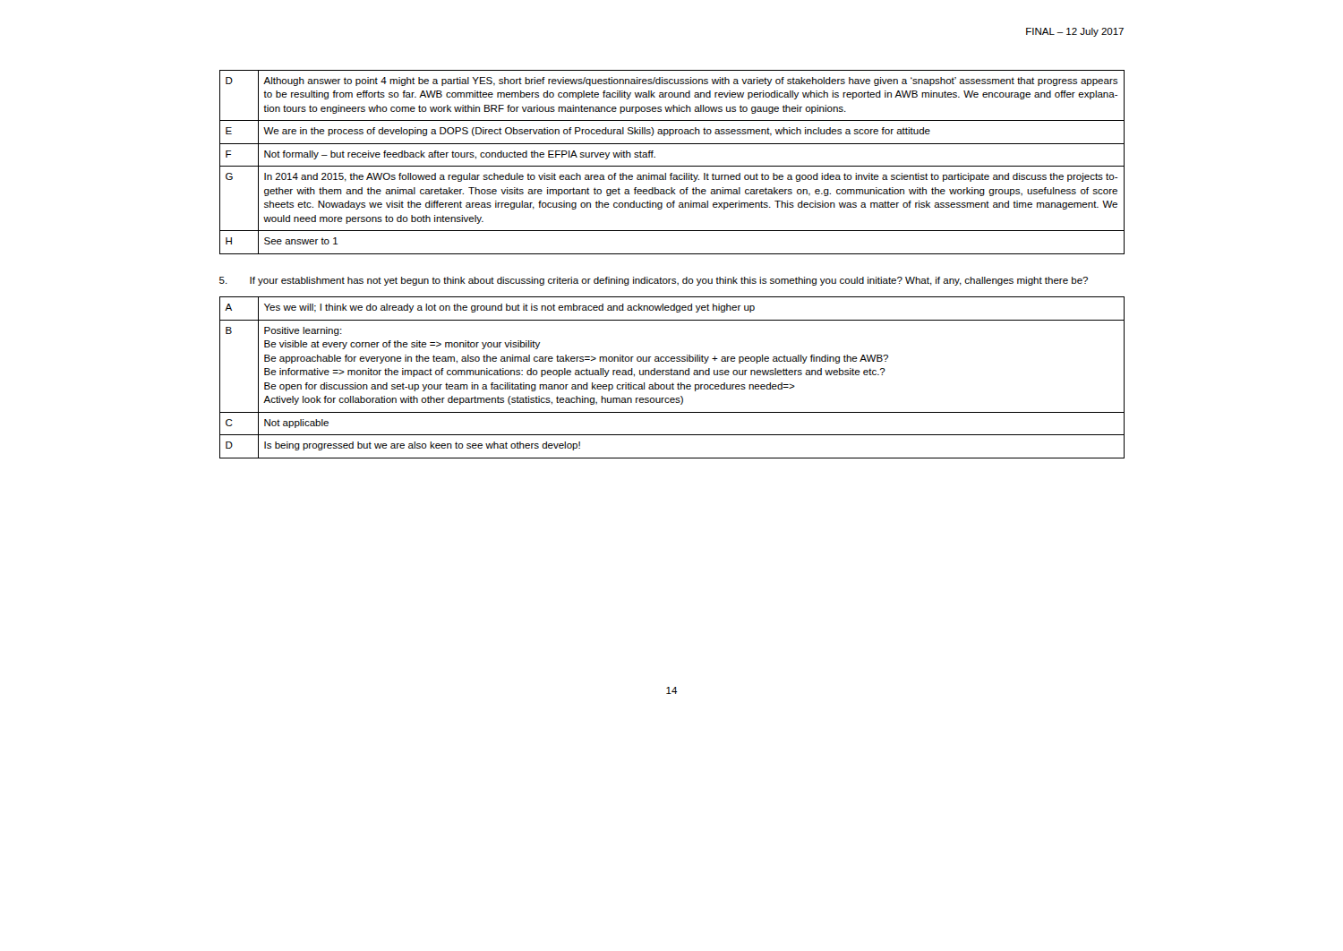FINAL – 12 July 2017
| D | Although answer to point 4 might be a partial YES, short brief reviews/questionnaires/discussions with a variety of stakeholders have given a ‘snapshot’ assessment that progress appears to be resulting from efforts so far. AWB committee members do complete facility walk around and review periodically which is reported in AWB minutes. We encourage and offer explanation tours to engineers who come to work within BRF for various maintenance purposes which allows us to gauge their opinions. |
| E | We are in the process of developing a DOPS (Direct Observation of Procedural Skills) approach to assessment, which includes a score for attitude |
| F | Not formally – but receive feedback after tours, conducted the EFPIA survey with staff. |
| G | In 2014 and 2015, the AWOs followed a regular schedule to visit each area of the animal facility. It turned out to be a good idea to invite a scientist to participate and discuss the projects together with them and the animal caretaker. Those visits are important to get a feedback of the animal caretakers on, e.g. communication with the working groups, usefulness of score sheets etc. Nowadays we visit the different areas irregular, focusing on the conducting of animal experiments. This decision was a matter of risk assessment and time management. We would need more persons to do both intensively. |
| H | See answer to 1 |
5. If your establishment has not yet begun to think about discussing criteria or defining indicators, do you think this is something you could initiate? What, if any, challenges might there be?
| A | Yes we will; I think we do already a lot on the ground but it is not embraced and acknowledged yet higher up |
| B | Positive learning: Be visible at every corner of the site => monitor your visibility Be approachable for everyone in the team, also the animal care takers=> monitor our accessibility + are people actually finding the AWB? Be informative => monitor the impact of communications: do people actually read, understand and use our newsletters and website etc.? Be open for discussion and set-up your team in a facilitating manor and keep critical about the procedures needed=> Actively look for collaboration with other departments (statistics, teaching, human resources) |
| C | Not applicable |
| D | Is being progressed but we are also keen to see what others develop! |
14